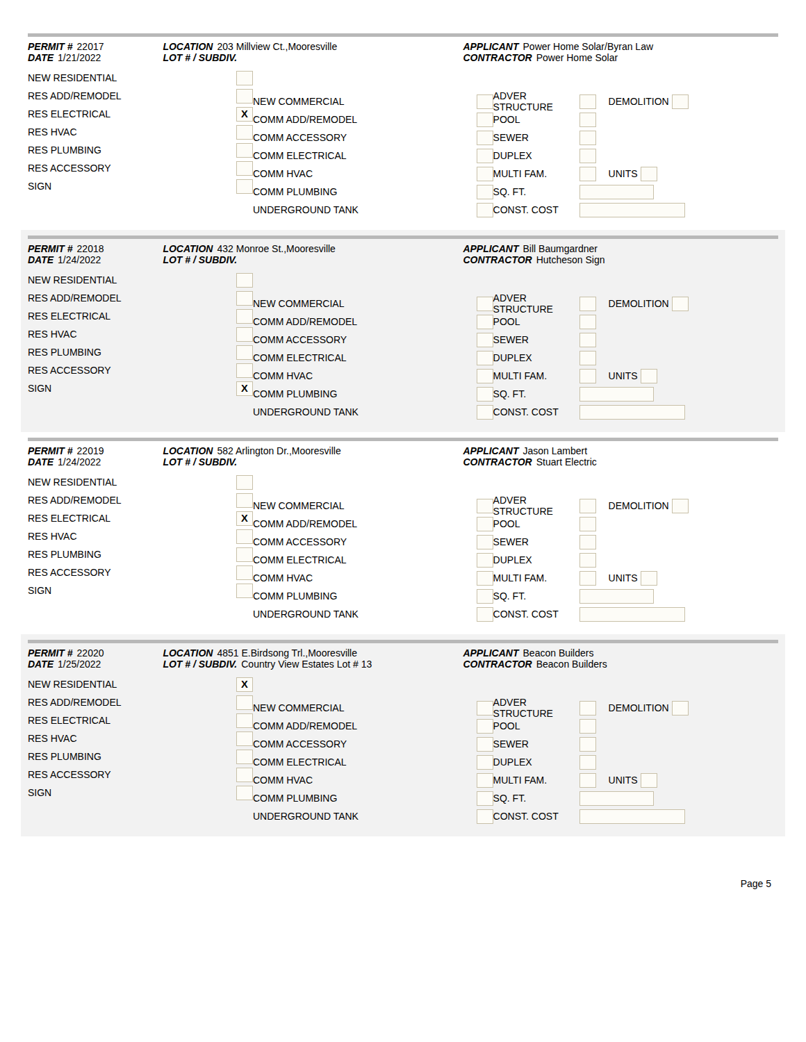PERMIT #22017
DATE 1/21/2022
LOCATION 203 Millview Ct.,Mooresville
LOT # / SUBDIV.
APPLICANT Power Home Solar/Byran Law
CONTRACTOR Power Home Solar
NEW RESIDENTIAL
RES ADD/REMODEL
RES ELECTRICAL X
RES HVAC
RES PLUMBING
RES ACCESSORY
SIGN
NEW COMMERCIAL
COMM ADD/REMODEL
COMM ACCESSORY
COMM ELECTRICAL
COMM HVAC
COMM PLUMBING
UNDERGROUND TANK
ADVER STRUCTURE DEMOLITION
POOL
SEWER
DUPLEX
MULTI FAM. UNITS
SQ. FT.
CONST. COST
PERMIT #22018
DATE 1/24/2022
LOCATION 432 Monroe St.,Mooresville
LOT # / SUBDIV.
APPLICANT Bill Baumgardner
CONTRACTOR Hutcheson Sign
NEW RESIDENTIAL
RES ADD/REMODEL
RES ELECTRICAL
RES HVAC
RES PLUMBING
RES ACCESSORY
SIGN X
NEW COMMERCIAL
COMM ADD/REMODEL
COMM ACCESSORY
COMM ELECTRICAL
COMM HVAC
COMM PLUMBING
UNDERGROUND TANK
ADVER STRUCTURE DEMOLITION
POOL
SEWER
DUPLEX
MULTI FAM. UNITS
SQ. FT.
CONST. COST
PERMIT #22019
DATE 1/24/2022
LOCATION 582 Arlington Dr.,Mooresville
LOT # / SUBDIV.
APPLICANT Jason Lambert
CONTRACTOR Stuart Electric
NEW RESIDENTIAL
RES ADD/REMODEL
RES ELECTRICAL X
RES HVAC
RES PLUMBING
RES ACCESSORY
SIGN
NEW COMMERCIAL
COMM ADD/REMODEL
COMM ACCESSORY
COMM ELECTRICAL
COMM HVAC
COMM PLUMBING
UNDERGROUND TANK
ADVER STRUCTURE DEMOLITION
POOL
SEWER
DUPLEX
MULTI FAM. UNITS
SQ. FT.
CONST. COST
PERMIT #22020
DATE 1/25/2022
LOCATION 4851 E.Birdsong Trl.,Mooresville
LOT # / SUBDIV. Country View Estates Lot # 13
APPLICANT Beacon Builders
CONTRACTOR Beacon Builders
NEW RESIDENTIAL X
RES ADD/REMODEL
RES ELECTRICAL
RES HVAC
RES PLUMBING
RES ACCESSORY
SIGN
NEW COMMERCIAL
COMM ADD/REMODEL
COMM ACCESSORY
COMM ELECTRICAL
COMM HVAC
COMM PLUMBING
UNDERGROUND TANK
ADVER STRUCTURE DEMOLITION
POOL
SEWER
DUPLEX
MULTI FAM. UNITS
SQ. FT.
CONST. COST
Page 5